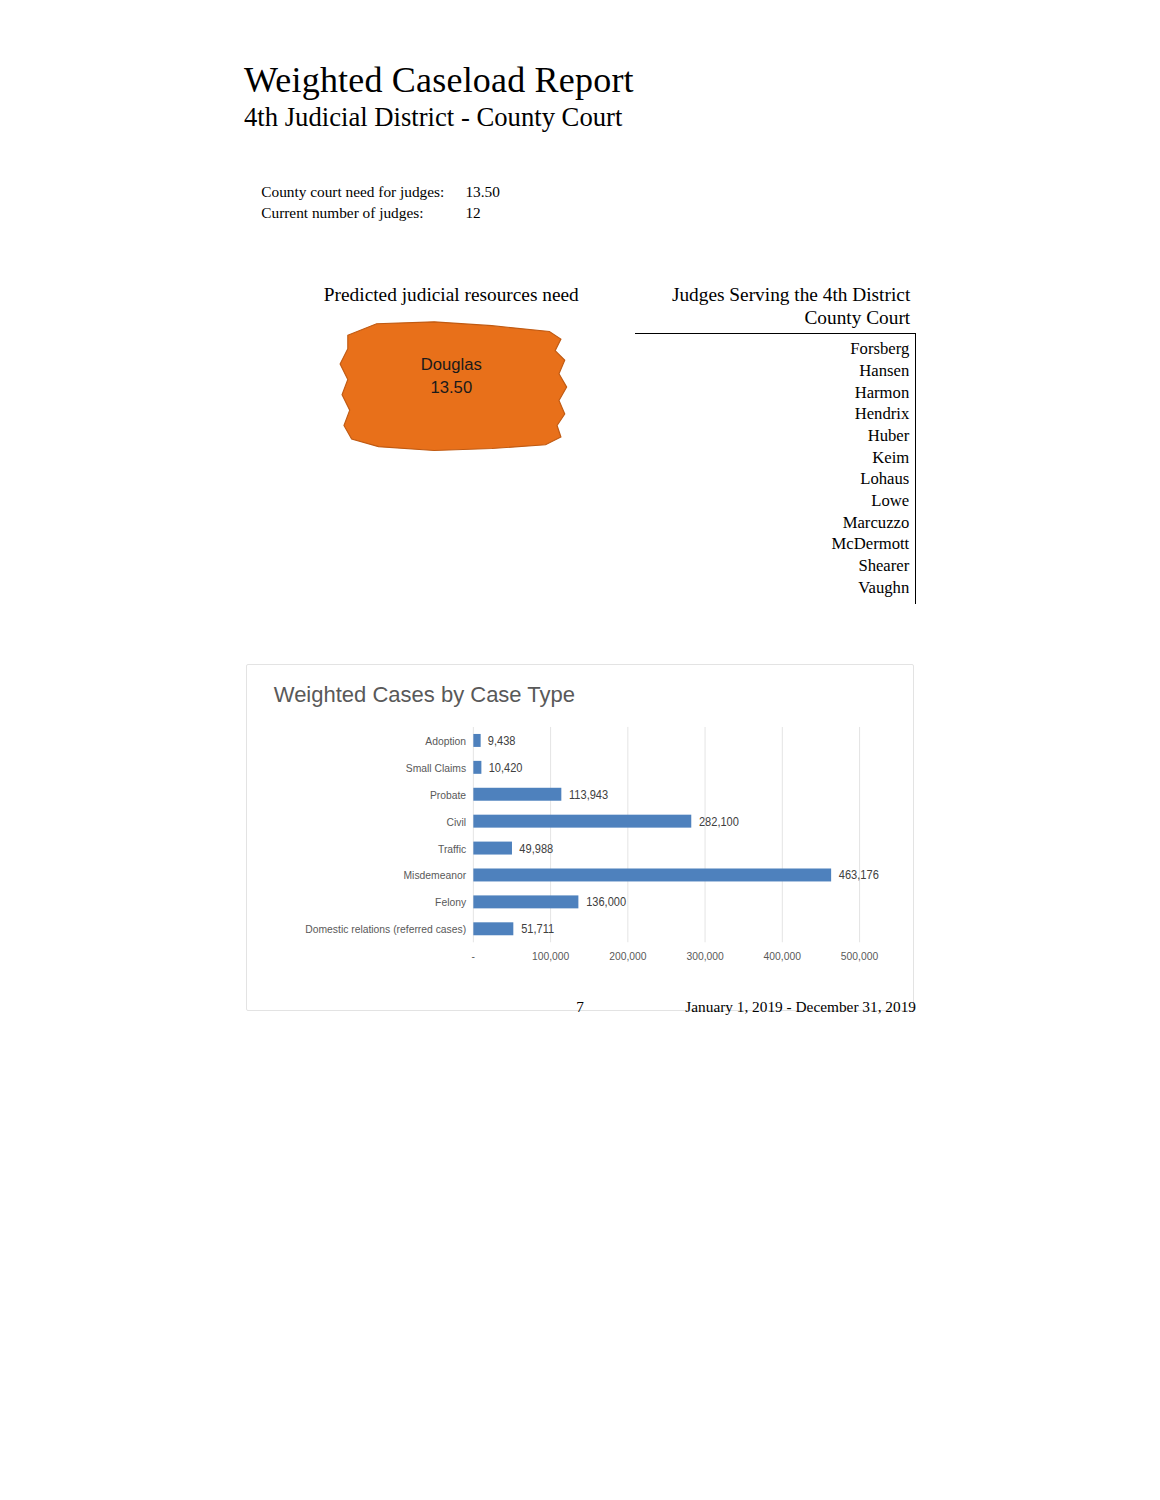Weighted Caseload Report
4th Judicial District - County Court
| County court need for judges: | 13.50 |
| Current number of judges: | 12 |
Predicted judicial resources need
Douglas
13.50
Judges Serving the 4th District
County Court
Forsberg
Hansen
Harmon
Hendrix
Huber
Keim
Lohaus
Lowe
Marcuzzo
McDermott
Shearer
Vaughn
Weighted Cases by Case Type
Adoption 9,438 Small Claims 10,420 Probate 113,943 Civil 282,100 Traffic 49,988 Misdemeanor 463,176 Felony 136,000 Domestic relations (referred cases) 51,711 - 100,000 200,000 300,000 400,000 500,000
7
January 1, 2019 - December 31, 2019